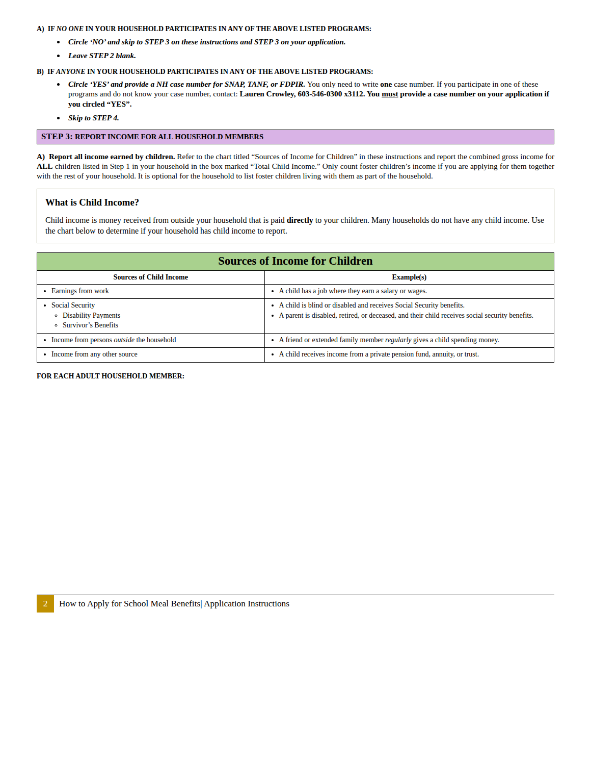A) IF NO ONE IN YOUR HOUSEHOLD PARTICIPATES IN ANY OF THE ABOVE LISTED PROGRAMS:
Circle ‘NO’ and skip to STEP 3 on these instructions and STEP 3 on your application.
Leave STEP 2 blank.
B) IF ANYONE IN YOUR HOUSEHOLD PARTICIPATES IN ANY OF THE ABOVE LISTED PROGRAMS:
Circle ‘YES’ and provide a NH case number for SNAP, TANF, or FDPIR. You only need to write one case number. If you participate in one of these programs and do not know your case number, contact: Lauren Crowley, 603-546-0300 x3112. You must provide a case number on your application if you circled “YES”.
Skip to STEP 4.
STEP 3: REPORT INCOME FOR ALL HOUSEHOLD MEMBERS
A) Report all income earned by children. Refer to the chart titled “Sources of Income for Children” in these instructions and report the combined gross income for ALL children listed in Step 1 in your household in the box marked “Total Child Income.” Only count foster children’s income if you are applying for them together with the rest of your household. It is optional for the household to list foster children living with them as part of the household.
What is Child Income?
Child income is money received from outside your household that is paid directly to your children. Many households do not have any child income. Use the chart below to determine if your household has child income to report.
Sources of Income for Children
| Sources of Child Income | Example(s) |
| --- | --- |
| Earnings from work | A child has a job where they earn a salary or wages. |
| Social Security Disability Payments Survivor’s Benefits | A child is blind or disabled and receives Social Security benefits. A parent is disabled, retired, or deceased, and their child receives social security benefits. |
| Income from persons outside the household | A friend or extended family member regularly gives a child spending money. |
| Income from any other source | A child receives income from a private pension fund, annuity, or trust. |
FOR EACH ADULT HOUSEHOLD MEMBER:
2 How to Apply for School Meal Benefits| Application Instructions